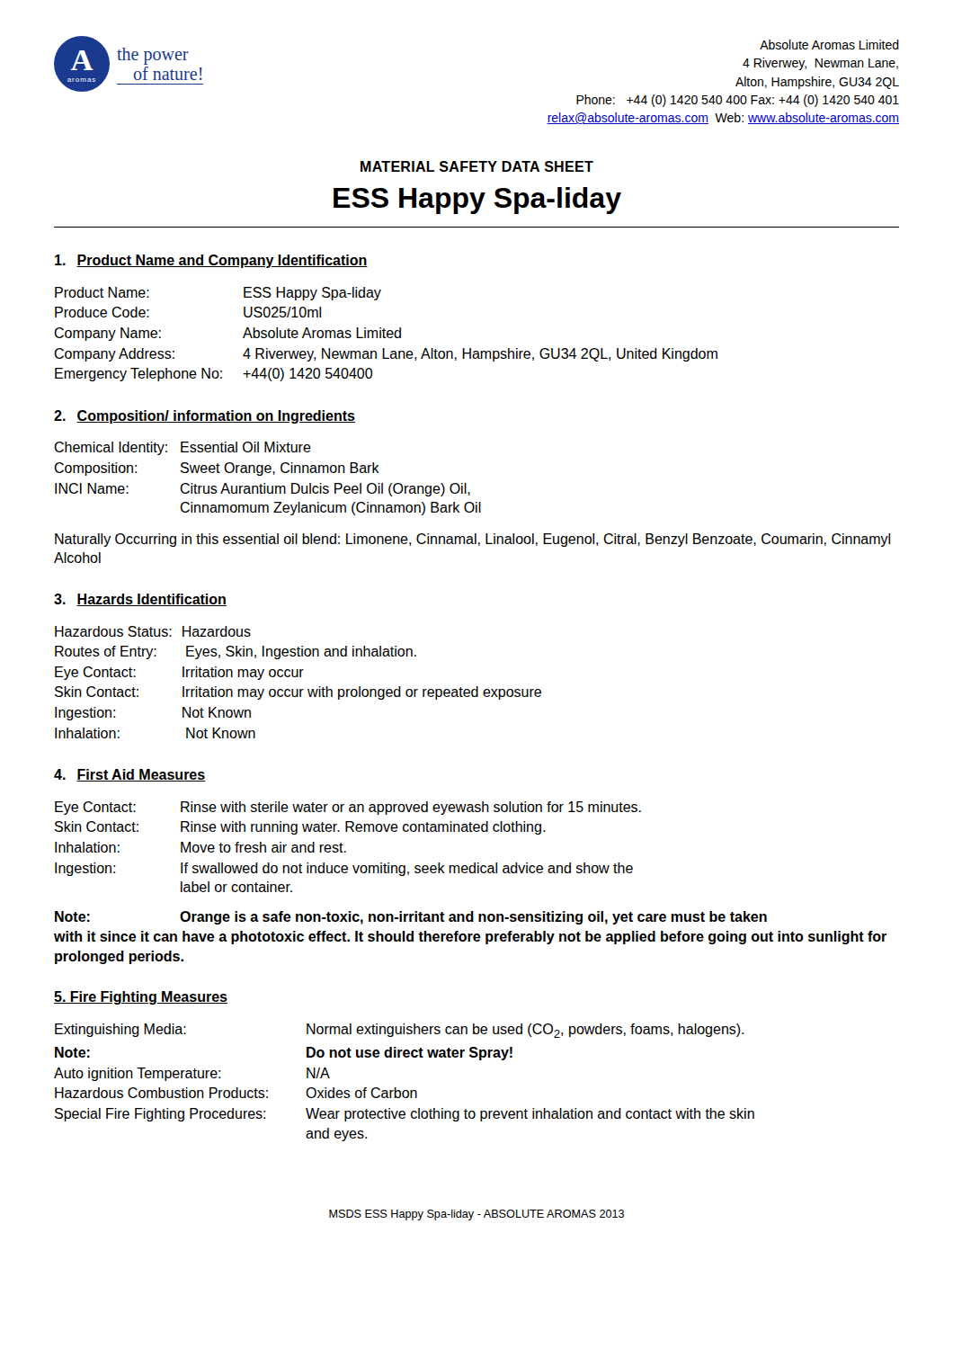A aromas
the power
of nature!
Absolute Aromas Limited
4 Riverwey, Newman Lane,
Alton, Hampshire, GU34 2QL
Phone: +44 (0) 1420 540 400 Fax: +44 (0) 1420 540 401
relax@absolute-aromas.com Web: www.absolute-aromas.com
MATERIAL SAFETY DATA SHEET
ESS Happy Spa-liday
1. Product Name and Company Identification
| Product Name: | ESS Happy Spa-liday |
| Produce Code: | US025/10ml |
| Company Name: | Absolute Aromas Limited |
| Company Address: | 4 Riverwey, Newman Lane, Alton, Hampshire, GU34 2QL, United Kingdom |
| Emergency Telephone No: | +44(0) 1420 540400 |
2. Composition/ information on Ingredients
| Chemical Identity: | Essential Oil Mixture |
| Composition: | Sweet Orange, Cinnamon Bark |
| INCI Name: | Citrus Aurantium Dulcis Peel Oil (Orange) Oil, Cinnamomum Zeylanicum (Cinnamon) Bark Oil |
Naturally Occurring in this essential oil blend: Limonene, Cinnamal, Linalool, Eugenol, Citral, Benzyl Benzoate, Coumarin, Cinnamyl Alcohol
3. Hazards Identification
| Hazardous Status: | Hazardous |
| Routes of Entry: | Eyes, Skin, Ingestion and inhalation. |
| Eye Contact: | Irritation may occur |
| Skin Contact: | Irritation may occur with prolonged or repeated exposure |
| Ingestion: | Not Known |
| Inhalation: | Not Known |
4. First Aid Measures
| Eye Contact: | Rinse with sterile water or an approved eyewash solution for 15 minutes. |
| Skin Contact: | Rinse with running water. Remove contaminated clothing. |
| Inhalation: | Move to fresh air and rest. |
| Ingestion: | If swallowed do not induce vomiting, seek medical advice and show the label or container. |
| Note: | Orange is a safe non-toxic, non-irritant and non-sensitizing oil, yet care must be taken |
with it since it can have a phototoxic effect. It should therefore preferably not be applied before going out into sunlight for prolonged periods.
5. Fire Fighting Measures
| Extinguishing Media: | Normal extinguishers can be used (CO 2 , powders, foams, halogens). |
| Note: | Do not use direct water Spray! |
| Auto ignition Temperature: | N/A |
| Hazardous Combustion Products: | Oxides of Carbon |
| Special Fire Fighting Procedures: | Wear protective clothing to prevent inhalation and contact with the skin and eyes. |
MSDS ESS Happy Spa-liday - ABSOLUTE AROMAS 2013